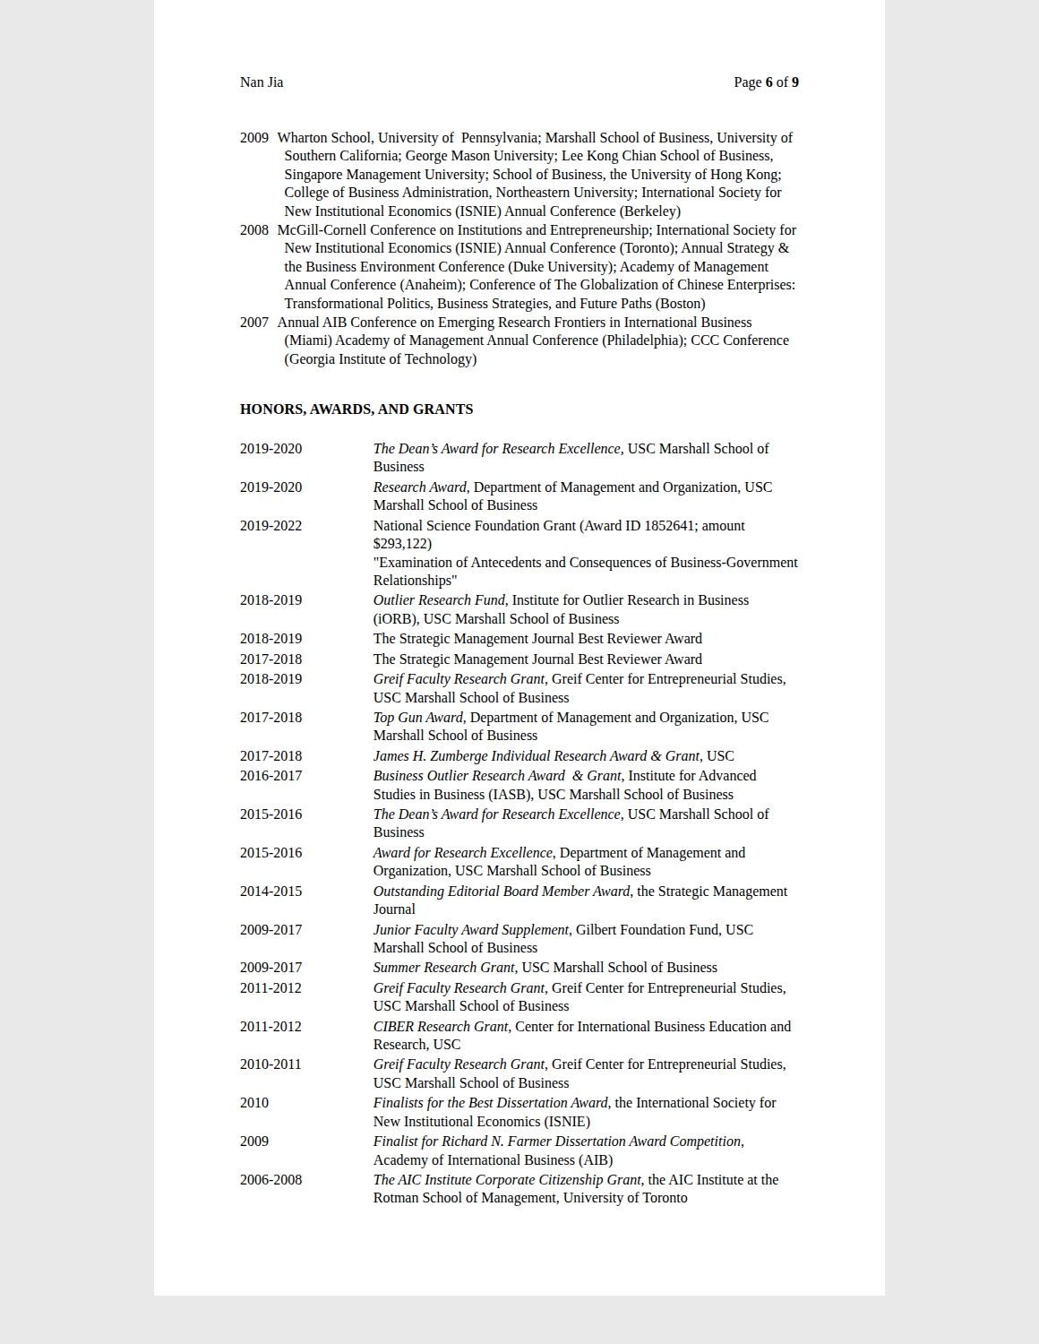Nan Jia Page 6 of 9
2009 Wharton School, University of Pennsylvania; Marshall School of Business, University of Southern California; George Mason University; Lee Kong Chian School of Business, Singapore Management University; School of Business, the University of Hong Kong; College of Business Administration, Northeastern University; International Society for New Institutional Economics (ISNIE) Annual Conference (Berkeley)
2008 McGill-Cornell Conference on Institutions and Entrepreneurship; International Society for New Institutional Economics (ISNIE) Annual Conference (Toronto); Annual Strategy & the Business Environment Conference (Duke University); Academy of Management Annual Conference (Anaheim); Conference of The Globalization of Chinese Enterprises: Transformational Politics, Business Strategies, and Future Paths (Boston)
2007 Annual AIB Conference on Emerging Research Frontiers in International Business (Miami) Academy of Management Annual Conference (Philadelphia); CCC Conference (Georgia Institute of Technology)
HONORS, AWARDS, AND GRANTS
| 2019-2020 | The Dean’s Award for Research Excellence, USC Marshall School of Business |
| 2019-2020 | Research Award , Department of Management and Organization, USC Marshall School of Business |
| 2019-2022 | National Science Foundation Grant (Award ID 1852641; amount $293,122) "Examination of Antecedents and Consequences of Business-Government Relationships" |
| 2018-2019 | Outlier Research Fund , Institute for Outlier Research in Business (iORB), USC Marshall School of Business |
| 2018-2019 | The Strategic Management Journal Best Reviewer Award |
| 2017-2018 | The Strategic Management Journal Best Reviewer Award |
| 2018-2019 | Greif Faculty Research Grant , Greif Center for Entrepreneurial Studies, USC Marshall School of Business |
| 2017-2018 | Top Gun Award , Department of Management and Organization, USC Marshall School of Business |
| 2017-2018 | James H. Zumberge Individual Research Award & Grant , USC |
| 2016-2017 | Business Outlier Research Award & Grant , Institute for Advanced Studies in Business (IASB), USC Marshall School of Business |
| 2015-2016 | The Dean’s Award for Research Excellence, USC Marshall School of Business |
| 2015-2016 | Award for Research Excellence , Department of Management and Organization, USC Marshall School of Business |
| 2014-2015 | Outstanding Editorial Board Member Award , the Strategic Management Journal |
| 2009-2017 | Junior Faculty Award Supplement , Gilbert Foundation Fund, USC Marshall School of Business |
| 2009-2017 | Summer Research Grant , USC Marshall School of Business |
| 2011-2012 | Greif Faculty Research Grant , Greif Center for Entrepreneurial Studies, USC Marshall School of Business |
| 2011-2012 | CIBER Research Grant , Center for International Business Education and Research, USC |
| 2010-2011 | Greif Faculty Research Grant , Greif Center for Entrepreneurial Studies, USC Marshall School of Business |
| 2010 | Finalists for the Best Dissertation Award , the International Society for New Institutional Economics (ISNIE) |
| 2009 | Finalist for Richard N. Farmer Dissertation Award Competition , Academy of International Business (AIB) |
| 2006-2008 | The AIC Institute Corporate Citizenship Grant , the AIC Institute at the Rotman School of Management, University of Toronto |